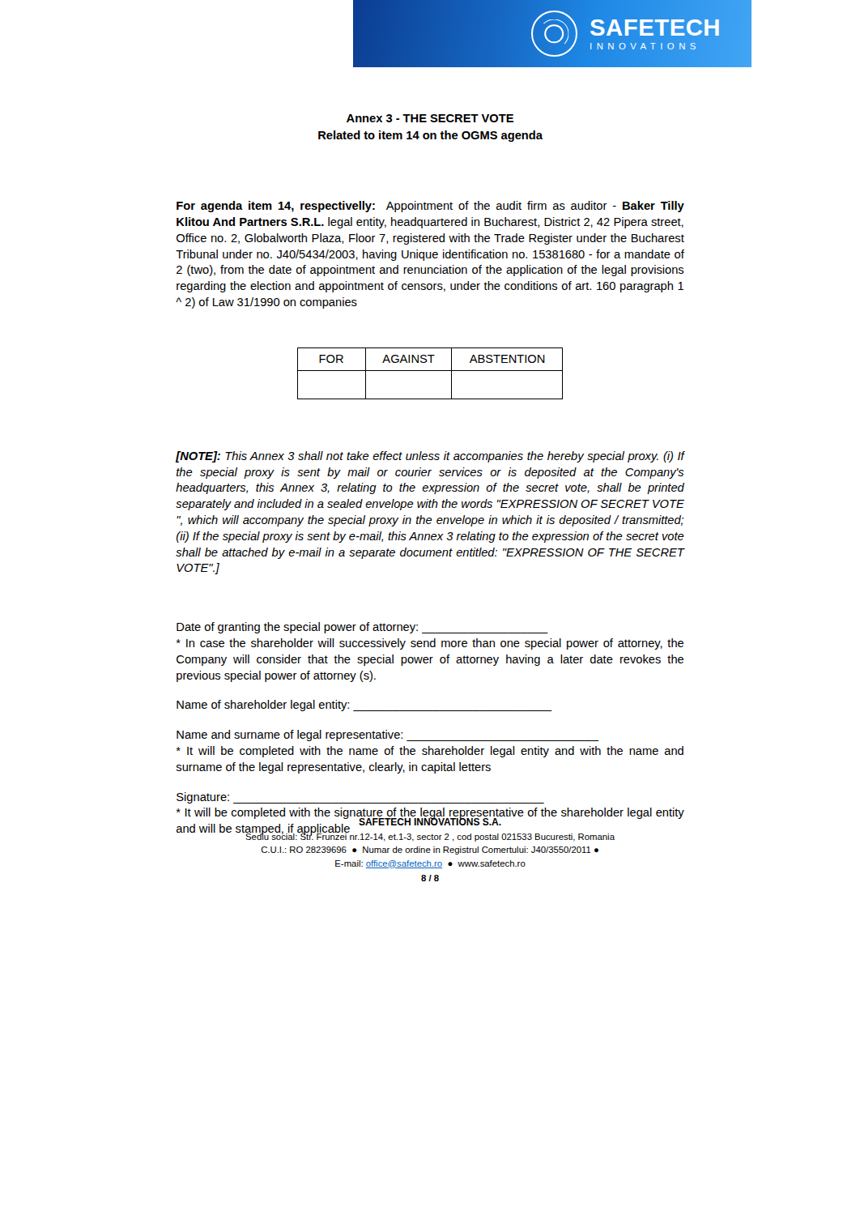SAFETECH
INNOVATIONS
Annex 3 - THE SECRET VOTE Related to item 14 on the OGMS agenda
For agenda item 14, respectivelly: Appointment of the audit firm as auditor - Baker Tilly Klitou And Partners S.R.L. legal entity, headquartered in Bucharest, District 2, 42 Pipera street, Office no. 2, Globalworth Plaza, Floor 7, registered with the Trade Register under the Bucharest Tribunal under no. J40/5434/2003, having Unique identification no. 15381680 - for a mandate of 2 (two), from the date of appointment and renunciation of the application of the legal provisions regarding the election and appointment of censors, under the conditions of art. 160 paragraph 1 ^ 2) of Law 31/1990 on companies
| FOR | AGAINST | ABSTENTION |
| --- | --- | --- |
[NOTE]: This Annex 3 shall not take effect unless it accompanies the hereby special proxy. (i) If the special proxy is sent by mail or courier services or is deposited at the Company's headquarters, this Annex 3, relating to the expression of the secret vote, shall be printed separately and included in a sealed envelope with the words "EXPRESSION OF SECRET VOTE ", which will accompany the special proxy in the envelope in which it is deposited / transmitted; (ii) If the special proxy is sent by e-mail, this Annex 3 relating to the expression of the secret vote shall be attached by e-mail in a separate document entitled: "EXPRESSION OF THE SECRET VOTE".]
Date of granting the special power of attorney: ___________________
* In case the shareholder will successively send more than one special power of attorney, the Company will consider that the special power of attorney having a later date revokes the previous special power of attorney (s).
Name of shareholder legal entity: ______________________________
Name and surname of legal representative: _____________________________
* It will be completed with the name of the shareholder legal entity and with the name and surname of the legal representative, clearly, in capital letters
Signature: _______________________________________________
* It will be completed with the signature of the legal representative of the shareholder legal entity and will be stamped, if applicable
SAFETECH INNOVATIONS S.A.
Sediu social: Str. Frunzei nr.12-14, et.1-3, sector 2 , cod postal 021533 Bucuresti, Romania
C.U.I.: RO 28239696 ● Numar de ordine in Registrul Comertului: J40/3550/2011 ●
E-mail: office@safetech.ro ● www.safetech.ro
8 / 8